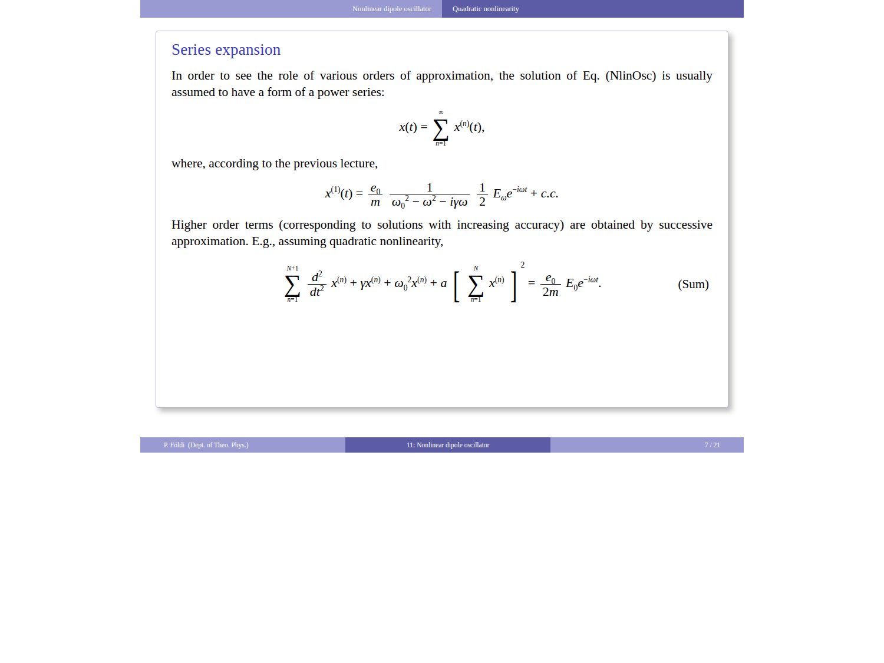Nonlinear dipole oscillator
Quadratic nonlinearity
Series expansion
In order to see the role of various orders of approximation, the solution of Eq. (NlinOsc) is usually assumed to have a form of a power series:
x(t) = ∞ ∑ n=1 x(n)(t),
where, according to the previous lecture,
x(1)(t) = e0 m 1 ω02 − ω2 − iγω 1 2 Eωe−iωt + c.c.
Higher order terms (corresponding to solutions with increasing accuracy) are obtained by successive approximation. E.g., assuming quadratic nonlinearity,
N+1 ∑ n=1 d2 dt2 x(n) + γx(n) + ω02x(n) + a [ N ∑ n=1 x(n) ] 2 = e0 2m E0e−iωt.
(Sum)
P. Földi (Dept. of Theo. Phys.)
11: Nonlinear dipole oscillator
7 / 21